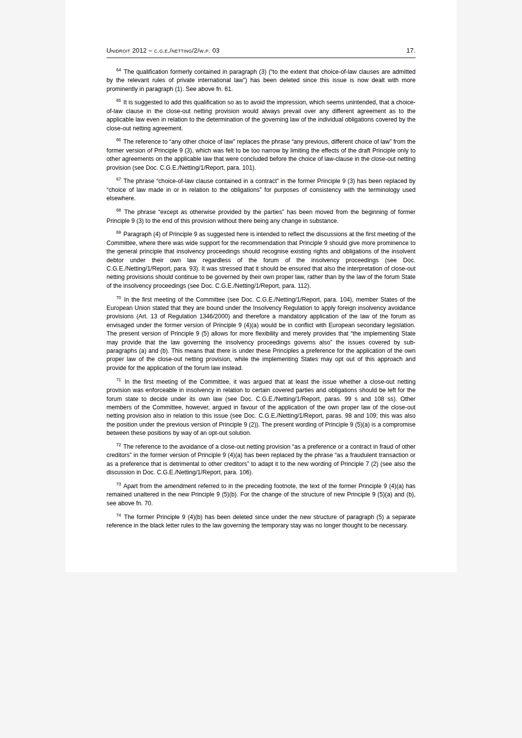UNIDROIT 2012 – C.G.E./Netting/2/W.P. 03 17.
64 The qualification formerly contained in paragraph (3) (“to the extent that choice-of-law clauses are admitted by the relevant rules of private international law”) has been deleted since this issue is now dealt with more prominently in paragraph (1). See above fn. 61.
65 It is suggested to add this qualification so as to avoid the impression, which seems unintended, that a choice-of-law clause in the close-out netting provision would always prevail over any different agreement as to the applicable law even in relation to the determination of the governing law of the individual obligations covered by the close-out netting agreement.
66 The reference to “any other choice of law” replaces the phrase “any previous, different choice of law” from the former version of Principle 9 (3), which was felt to be too narrow by limiting the effects of the draft Principle only to other agreements on the applicable law that were concluded before the choice of law-clause in the close-out netting provision (see Doc. C.G.E./Netting/1/Report, para. 101).
67 The phrase “choice-of-law clause contained in a contract” in the former Principle 9 (3) has been replaced by “choice of law made in or in relation to the obligations” for purposes of consistency with the terminology used elsewhere.
68 The phrase “except as otherwise provided by the parties” has been moved from the beginning of former Principle 9 (3) to the end of this provision without there being any change in substance.
69 Paragraph (4) of Principle 9 as suggested here is intended to reflect the discussions at the first meeting of the Committee, where there was wide support for the recommendation that Principle 9 should give more prominence to the general principle that insolvency proceedings should recognise existing rights and obligations of the insolvent debtor under their own law regardless of the forum of the insolvency proceedings (see Doc. C.G.E./Netting/1/Report, para. 93). It was stressed that it should be ensured that also the interpretation of close-out netting provisions should continue to be governed by their own proper law, rather than by the law of the forum State of the insolvency proceedings (see Doc. C.G.E./Netting/1/Report, para. 112).
70 In the first meeting of the Committee (see Doc. C.G.E./Netting/1/Report, para. 104), member States of the European Union stated that they are bound under the Insolvency Regulation to apply foreign insolvency avoidance provisions (Art. 13 of Regulation 1346/2000) and therefore a mandatory application of the law of the forum as envisaged under the former version of Principle 9 (4)(a) would be in conflict with European secondary legislation. The present version of Principle 9 (5) allows for more flexibility and merely provides that “the implementing State may provide that the law governing the insolvency proceedings governs also” the issues covered by sub-paragraphs (a) and (b). This means that there is under these Principles a preference for the application of the own proper law of the close-out netting provision, while the implementing States may opt out of this approach and provide for the application of the forum law instead.
71 In the first meeting of the Committee, it was argued that at least the issue whether a close-out netting provision was enforceable in insolvency in relation to certain covered parties and obligations should be left for the forum state to decide under its own law (see Doc. C.G.E./Netting/1/Report, paras. 99 s and 108 ss). Other members of the Committee, however, argued in favour of the application of the own proper law of the close-out netting provision also in relation to this issue (see Doc. C.G.E./Netting/1/Report, paras. 98 and 109; this was also the position under the previous version of Principle 9 (2)). The present wording of Principle 9 (5)(a) is a compromise between these positions by way of an opt-out solution.
72 The reference to the avoidance of a close-out netting provision “as a preference or a contract in fraud of other creditors” in the former version of Principle 9 (4)(a) has been replaced by the phrase “as a fraudulent transaction or as a preference that is detrimental to other creditors” to adapt it to the new wording of Principle 7 (2) (see also the discussion in Doc. C.G.E./Netting/1/Report, para. 106).
73 Apart from the amendment referred to in the preceding footnote, the text of the former Principle 9 (4)(a) has remained unaltered in the new Principle 9 (5)(b). For the change of the structure of new Principle 9 (5)(a) and (b), see above fn. 70.
74 The former Principle 9 (4)(b) has been deleted since under the new structure of paragraph (5) a separate reference in the black letter rules to the law governing the temporary stay was no longer thought to be necessary.